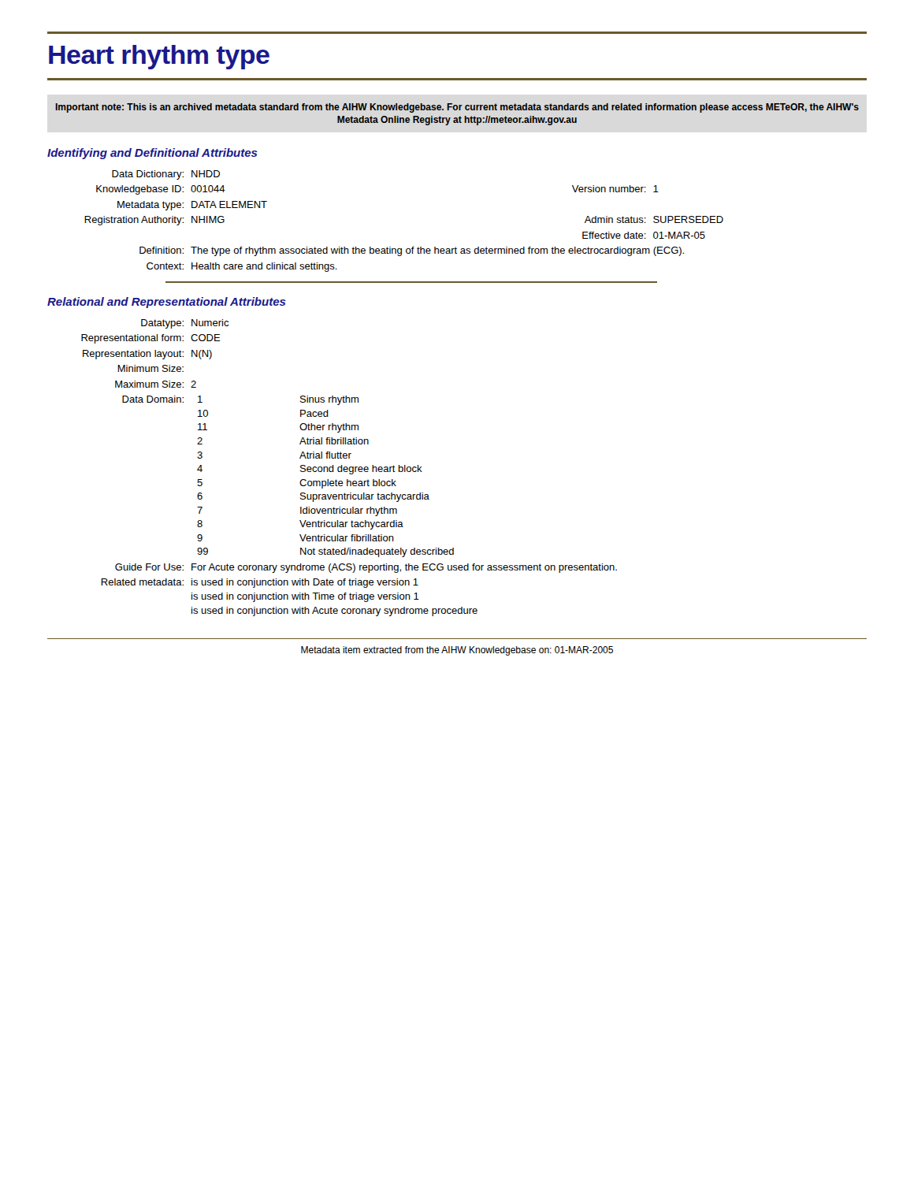Heart rhythm type
Important note: This is an archived metadata standard from the AIHW Knowledgebase. For current metadata standards and related information please access METeOR, the AIHW's Metadata Online Registry at http://meteor.aihw.gov.au
Identifying and Definitional Attributes
| Data Dictionary: | NHDD | | |
| Knowledgebase ID: | 001044 | Version number: | 1 |
| Metadata type: | DATA ELEMENT | | |
| Registration Authority: | NHIMG | Admin status: | SUPERSEDED |
| | | Effective date: | 01-MAR-05 |
| Definition: | The type of rhythm associated with the beating of the heart as determined from the electrocardiogram (ECG). |
| Context: | Health care and clinical settings. |
Relational and Representational Attributes
| Datatype: | Numeric |
| Representational form: | CODE |
| Representation layout: | N(N) |
| Minimum Size: | |
| Maximum Size: | 2 |
| Data Domain: | / 1 / Sinus rhythm / / 10 / Paced / / 11 / Other rhythm / / 2 / Atrial fibrillation / / 3 / Atrial flutter / / 4 / Second degree heart block / / 5 / Complete heart block / / 6 / Supraventricular tachycardia / / 7 / Idioventricular rhythm / / 8 / Ventricular tachycardia / / 9 / Ventricular fibrillation / / 99 / Not stated/inadequately described / |
| Guide For Use: | For Acute coronary syndrome (ACS) reporting, the ECG used for assessment on presentation. |
| Related metadata: | is used in conjunction with Date of triage version 1 is used in conjunction with Time of triage version 1 is used in conjunction with Acute coronary syndrome procedure |
Metadata item extracted from the AIHW Knowledgebase on: 01-MAR-2005